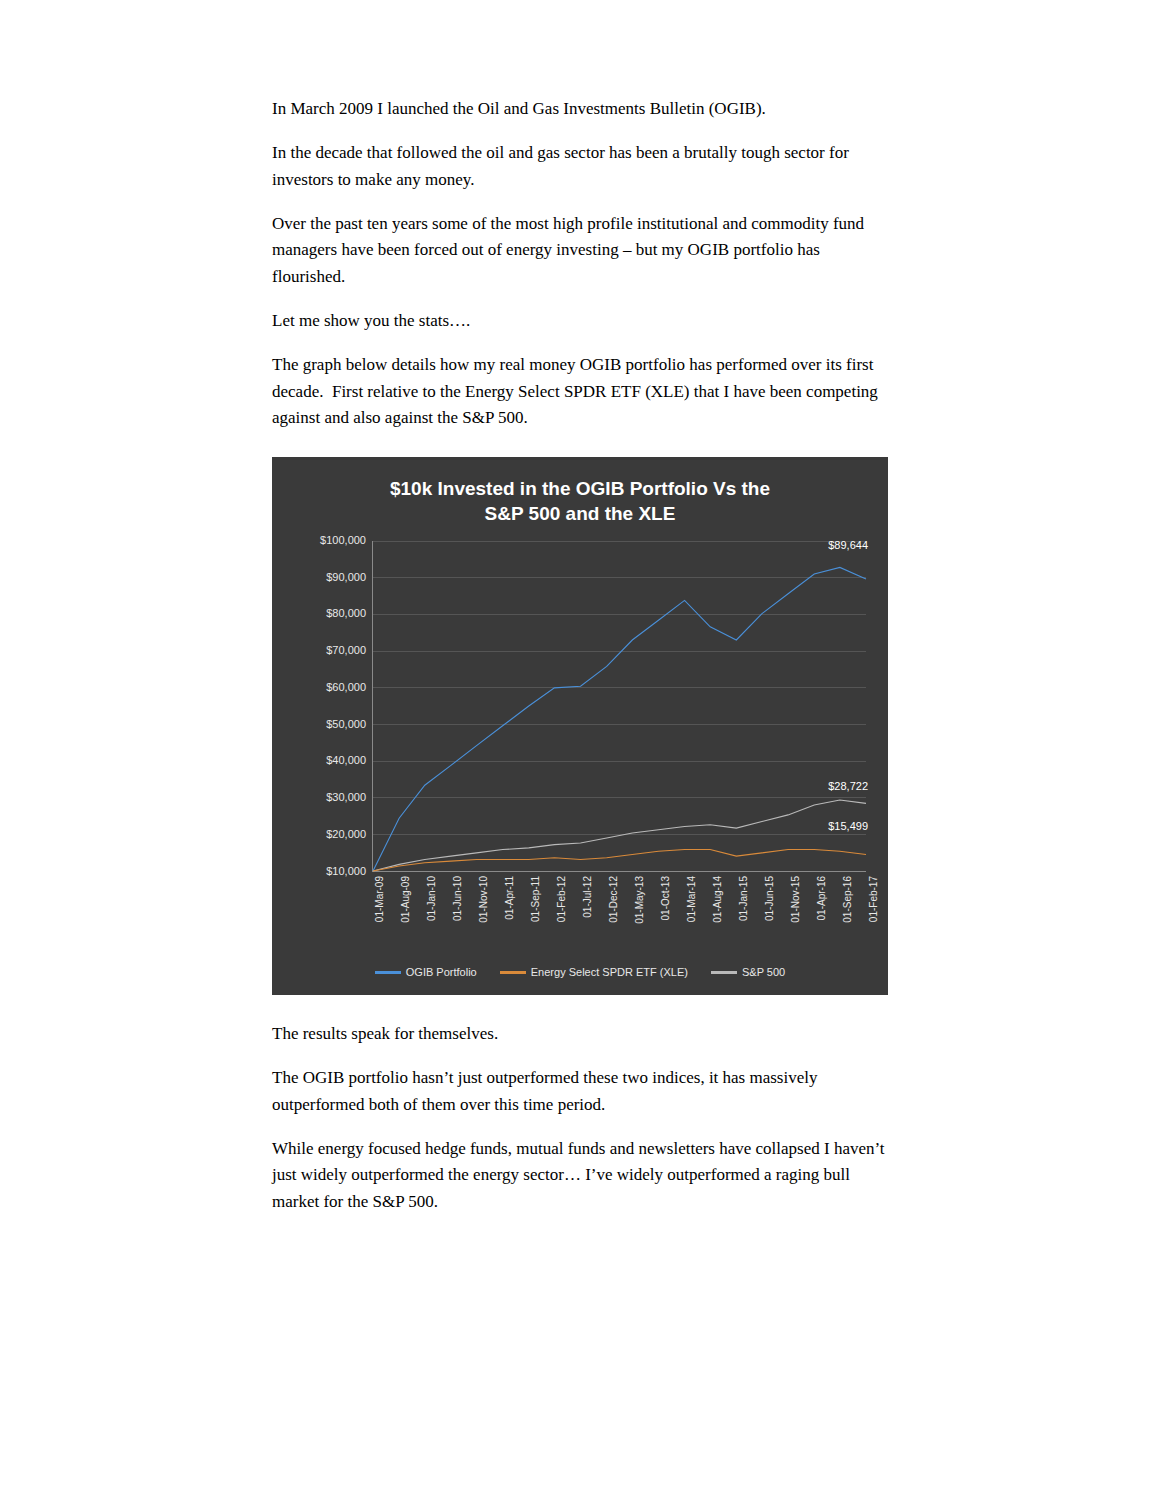In March 2009 I launched the Oil and Gas Investments Bulletin (OGIB).
In the decade that followed the oil and gas sector has been a brutally tough sector for investors to make any money.
Over the past ten years some of the most high profile institutional and commodity fund managers have been forced out of energy investing – but my OGIB portfolio has flourished.
Let me show you the stats….
The graph below details how my real money OGIB portfolio has performed over its first decade. First relative to the Energy Select SPDR ETF (XLE) that I have been competing against and also against the S&P 500.
$10k Invested in the OGIB Portfolio Vs the
S&P 500 and the XLE
$100,000 $90,000 $80,000 $70,000 $60,000 $50,000 $40,000 $30,000 $20,000 $10,000
$89,644
$28,722
$15,499
01-Mar-09 01-Aug-09 01-Jan-10 01-Jun-10 01-Nov-10 01-Apr-11 01-Sep-11 01-Feb-12 01-Jul-12 01-Dec-12 01-May-13 01-Oct-13 01-Mar-14 01-Aug-14 01-Jan-15 01-Jun-15 01-Nov-15 01-Apr-16 01-Sep-16 01-Feb-17
OGIB Portfolio Energy Select SPDR ETF (XLE) S&P 500
The results speak for themselves.
The OGIB portfolio hasn’t just outperformed these two indices, it has massively outperformed both of them over this time period.
While energy focused hedge funds, mutual funds and newsletters have collapsed I haven’t just widely outperformed the energy sector… I’ve widely outperformed a raging bull market for the S&P 500.